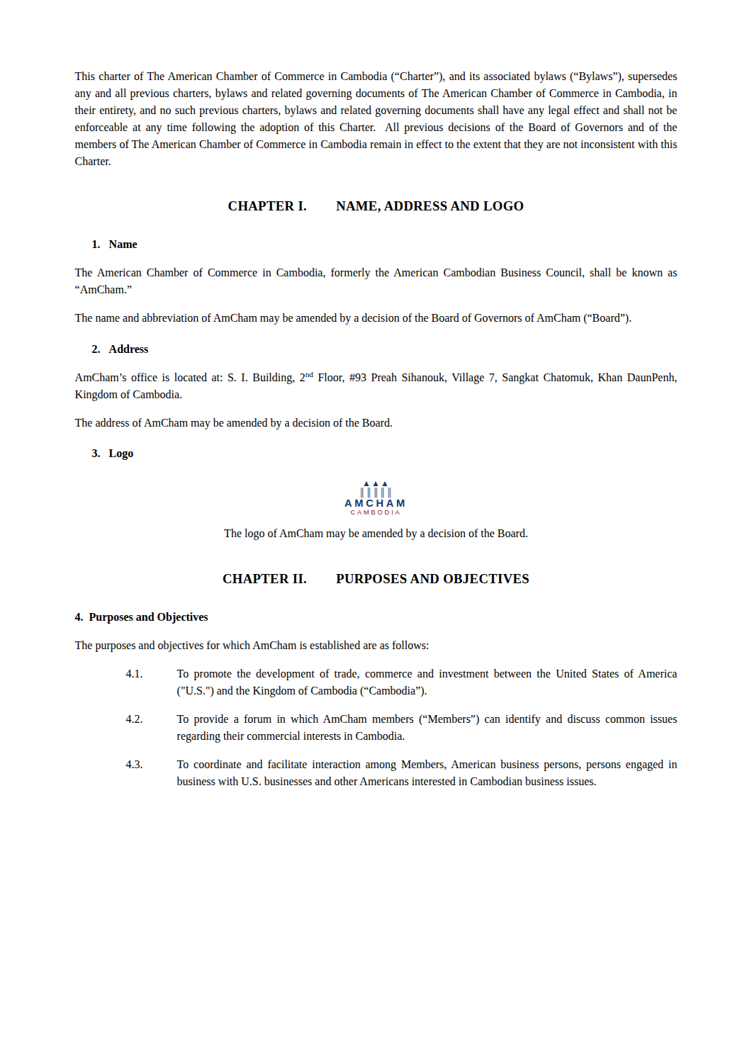This charter of The American Chamber of Commerce in Cambodia (“Charter”), and its associated bylaws (“Bylaws”), supersedes any and all previous charters, bylaws and related governing documents of The American Chamber of Commerce in Cambodia, in their entirety, and no such previous charters, bylaws and related governing documents shall have any legal effect and shall not be enforceable at any time following the adoption of this Charter. All previous decisions of the Board of Governors and of the members of The American Chamber of Commerce in Cambodia remain in effect to the extent that they are not inconsistent with this Charter.
CHAPTER I. NAME, ADDRESS AND LOGO
1. Name
The American Chamber of Commerce in Cambodia, formerly the American Cambodian Business Council, shall be known as “AmCham.”
The name and abbreviation of AmCham may be amended by a decision of the Board of Governors of AmCham (“Board”).
2. Address
AmCham’s office is located at: S. I. Building, 2nd Floor, #93 Preah Sihanouk, Village 7, Sangkat Chatomuk, Khan DaunPenh, Kingdom of Cambodia.
The address of AmCham may be amended by a decision of the Board.
3. Logo
▲▲▲
║║║║║
AMCHAM
CAMBODIA
The logo of AmCham may be amended by a decision of the Board.
CHAPTER II. PURPOSES AND OBJECTIVES
4. Purposes and Objectives
The purposes and objectives for which AmCham is established are as follows:
4.1. To promote the development of trade, commerce and investment between the United States of America ("U.S.") and the Kingdom of Cambodia (“Cambodia”).
4.2. To provide a forum in which AmCham members (“Members”) can identify and discuss common issues regarding their commercial interests in Cambodia.
4.3. To coordinate and facilitate interaction among Members, American business persons, persons engaged in business with U.S. businesses and other Americans interested in Cambodian business issues.